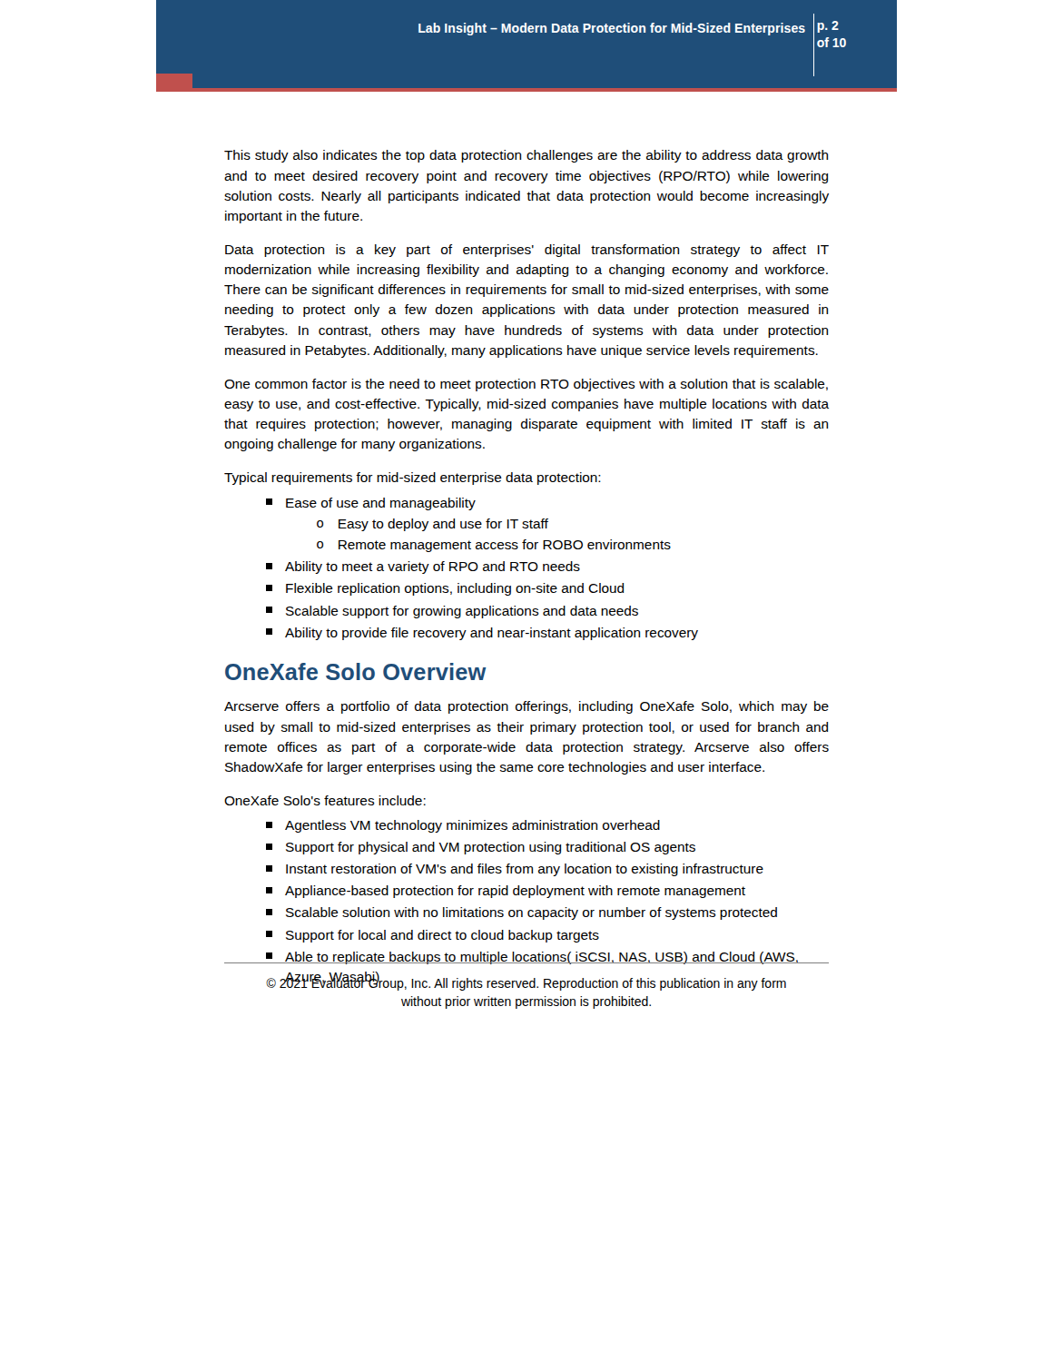Lab Insight – Modern Data Protection for Mid-Sized Enterprises
p. 2
of 10
This study also indicates the top data protection challenges are the ability to address data growth and to meet desired recovery point and recovery time objectives (RPO/RTO) while lowering solution costs. Nearly all participants indicated that data protection would become increasingly important in the future.
Data protection is a key part of enterprises' digital transformation strategy to affect IT modernization while increasing flexibility and adapting to a changing economy and workforce. There can be significant differences in requirements for small to mid-sized enterprises, with some needing to protect only a few dozen applications with data under protection measured in Terabytes. In contrast, others may have hundreds of systems with data under protection measured in Petabytes. Additionally, many applications have unique service levels requirements.
One common factor is the need to meet protection RTO objectives with a solution that is scalable, easy to use, and cost-effective. Typically, mid-sized companies have multiple locations with data that requires protection; however, managing disparate equipment with limited IT staff is an ongoing challenge for many organizations.
Typical requirements for mid-sized enterprise data protection:
Ease of use and manageability
Easy to deploy and use for IT staff
Remote management access for ROBO environments
Ability to meet a variety of RPO and RTO needs
Flexible replication options, including on-site and Cloud
Scalable support for growing applications and data needs
Ability to provide file recovery and near-instant application recovery
OneXafe Solo Overview
Arcserve offers a portfolio of data protection offerings, including OneXafe Solo, which may be used by small to mid-sized enterprises as their primary protection tool, or used for branch and remote offices as part of a corporate-wide data protection strategy. Arcserve also offers ShadowXafe for larger enterprises using the same core technologies and user interface.
OneXafe Solo's features include:
Agentless VM technology minimizes administration overhead
Support for physical and VM protection using traditional OS agents
Instant restoration of VM's and files from any location to existing infrastructure
Appliance-based protection for rapid deployment with remote management
Scalable solution with no limitations on capacity or number of systems protected
Support for local and direct to cloud backup targets
Able to replicate backups to multiple locations( iSCSI, NAS, USB) and Cloud (AWS, Azure, Wasabi)
© 2021 Evaluator Group, Inc. All rights reserved. Reproduction of this publication in any form
without prior written permission is prohibited.